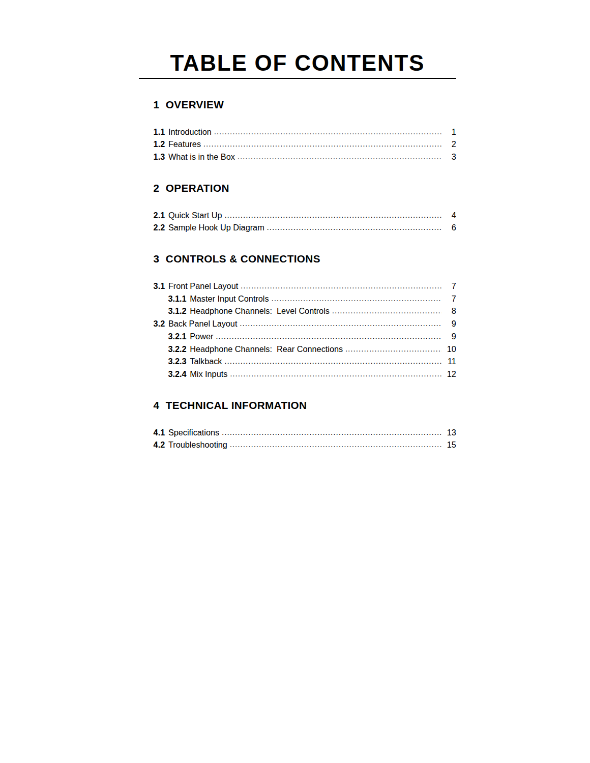TABLE OF CONTENTS
1 OVERVIEW
1.1 Introduction ................................................................................................. 1
1.2 Features ................................................................................................. 2
1.3 What is in the Box ................................................................................................. 3
2 OPERATION
2.1 Quick Start Up ................................................................................................. 4
2.2 Sample Hook Up Diagram ................................................................................................. 6
3 CONTROLS & CONNECTIONS
3.1 Front Panel Layout ................................................................................................. 7
3.1.1 Master Input Controls ................................................................................................. 7
3.1.2 Headphone Channels: Level Controls ................................................................................................. 8
3.2 Back Panel Layout ................................................................................................. 9
3.2.1 Power ................................................................................................. 9
3.2.2 Headphone Channels: Rear Connections ................................................................................................. 10
3.2.3 Talkback ................................................................................................. 11
3.2.4 Mix Inputs ................................................................................................. 12
4 TECHNICAL INFORMATION
4.1 Specifications ................................................................................................. 13
4.2 Troubleshooting ................................................................................................. 15